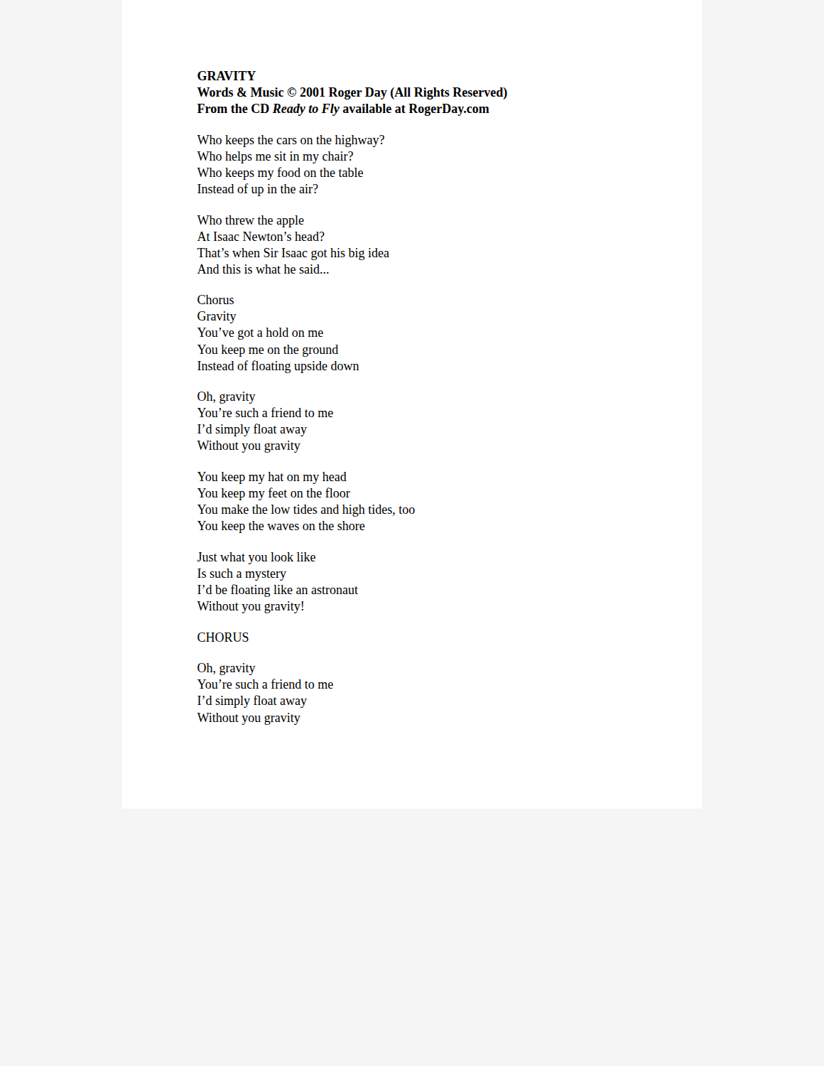GRAVITY
Words & Music © 2001 Roger Day (All Rights Reserved)
From the CD Ready to Fly available at RogerDay.com
Who keeps the cars on the highway?
Who helps me sit in my chair?
Who keeps my food on the table
Instead of up in the air?
Who threw the apple
At Isaac Newton’s head?
That’s when Sir Isaac got his big idea
And this is what he said...
Chorus
Gravity
You’ve got a hold on me
You keep me on the ground
Instead of floating upside down
Oh, gravity
You’re such a friend to me
I’d simply float away
Without you gravity
You keep my hat on my head
You keep my feet on the floor
You make the low tides and high tides, too
You keep the waves on the shore
Just what you look like
Is such a mystery
I’d be floating like an astronaut
Without you gravity!
CHORUS
Oh, gravity
You’re such a friend to me
I’d simply float away
Without you gravity